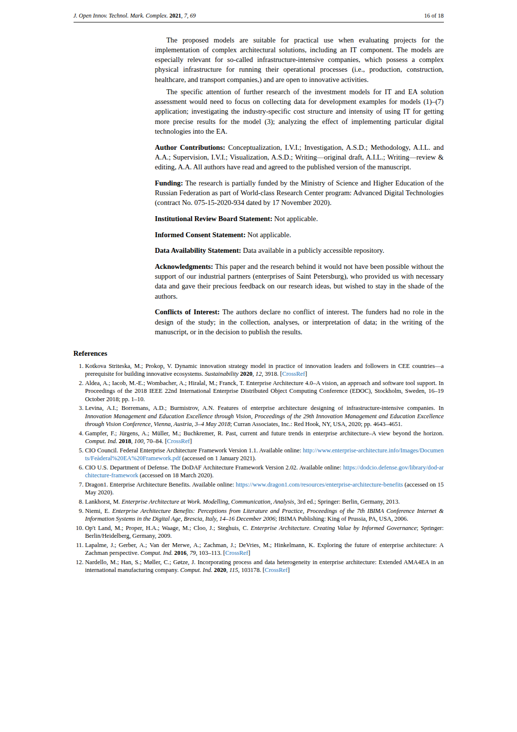J. Open Innov. Technol. Mark. Complex. 2021, 7, 69 16 of 18
The proposed models are suitable for practical use when evaluating projects for the implementation of complex architectural solutions, including an IT component. The models are especially relevant for so-called infrastructure-intensive companies, which possess a complex physical infrastructure for running their operational processes (i.e., production, construction, healthcare, and transport companies,) and are open to innovative activities.
The specific attention of further research of the investment models for IT and EA solution assessment would need to focus on collecting data for development examples for models (1)–(7) application; investigating the industry-specific cost structure and intensity of using IT for getting more precise results for the model (3); analyzing the effect of implementing particular digital technologies into the EA.
Author Contributions: Conceptualization, I.V.I.; Investigation, A.S.D.; Methodology, A.I.L. and A.A.; Supervision, I.V.I.; Visualization, A.S.D.; Writing—original draft, A.I.L.; Writing—review & editing, A.A. All authors have read and agreed to the published version of the manuscript.
Funding: The research is partially funded by the Ministry of Science and Higher Education of the Russian Federation as part of World-class Research Center program: Advanced Digital Technologies (contract No. 075-15-2020-934 dated by 17 November 2020).
Institutional Review Board Statement: Not applicable.
Informed Consent Statement: Not applicable.
Data Availability Statement: Data available in a publicly accessible repository.
Acknowledgments: This paper and the research behind it would not have been possible without the support of our industrial partners (enterprises of Saint Petersburg), who provided us with necessary data and gave their precious feedback on our research ideas, but wished to stay in the shade of the authors.
Conflicts of Interest: The authors declare no conflict of interest. The funders had no role in the design of the study; in the collection, analyses, or interpretation of data; in the writing of the manuscript, or in the decision to publish the results.
References
Kotkova Striteska, M.; Prokop, V. Dynamic innovation strategy model in practice of innovation leaders and followers in CEE countries—a prerequisite for building innovative ecosystems. Sustainability 2020, 12, 3918. [CrossRef]
Aldea, A.; Iacob, M.-E.; Wombacher, A.; Hiralal, M.; Franck, T. Enterprise Architecture 4.0–A vision, an approach and software tool support. In Proceedings of the 2018 IEEE 22nd International Enterprise Distributed Object Computing Conference (EDOC), Stockholm, Sweden, 16–19 October 2018; pp. 1–10.
Levina, A.I.; Borremans, A.D.; Burmistrov, A.N. Features of enterprise architecture designing of infrastructure-intensive companies. In Innovation Management and Education Excellence through Vision, Proceedings of the 29th Innovation Management and Education Excellence through Vision Conference, Vienna, Austria, 3–4 May 2018; Curran Associates, Inc.: Red Hook, NY, USA, 2020; pp. 4643–4651.
Gampfer, F.; Jürgens, A.; Müller, M.; Buchkremer, R. Past, current and future trends in enterprise architecture–A view beyond the horizon. Comput. Ind. 2018, 100, 70–84. [CrossRef]
CIO Council. Federal Enterprise Architecture Framework Version 1.1. Available online: http://www.enterprise-architecture.info/Images/Documents/Feàderal%20EA%20Framework.pdf (accessed on 1 January 2021).
CIO U.S. Department of Defense. The DoDAF Architecture Framework Version 2.02. Available online: https://dodcio.defense.gov/library/dod-architecture-framework (accessed on 18 March 2020).
Dragon1. Enterprise Architecture Benefits. Available online: https://www.dragon1.com/resources/enterprise-architecture-benefits (accessed on 15 May 2020).
Lankhorst, M. Enterprise Architecture at Work. Modelling, Communication, Analysis, 3rd ed.; Springer: Berlin, Germany, 2013.
Niemi, E. Enterprise Architecture Benefits: Perceptions from Literature and Practice, Proceedings of the 7th IBIMA Conference Internet & Information Systems in the Digital Age, Brescia, Italy, 14–16 December 2006; IBIMA Publishing: King of Prussia, PA, USA, 2006.
Op′t Land, M.; Proper, H.A.; Waage, M.; Cloo, J.; Steghuis, C. Enterprise Architecture. Creating Value by Informed Governance; Springer: Berlin/Heidelberg, Germany, 2009.
Lapalme, J.; Gerber, A.; Van der Merwe, A.; Zachman, J.; DeVries, M.; Hinkelmann, K. Exploring the future of enterprise architecture: A Zachman perspective. Comput. Ind. 2016, 79, 103–113. [CrossRef]
Nardello, M.; Han, S.; Møller, C.; Gøtze, J. Incorporating process and data heterogeneity in enterprise architecture: Extended AMA4EA in an international manufacturing company. Comput. Ind. 2020, 115, 103178. [CrossRef]